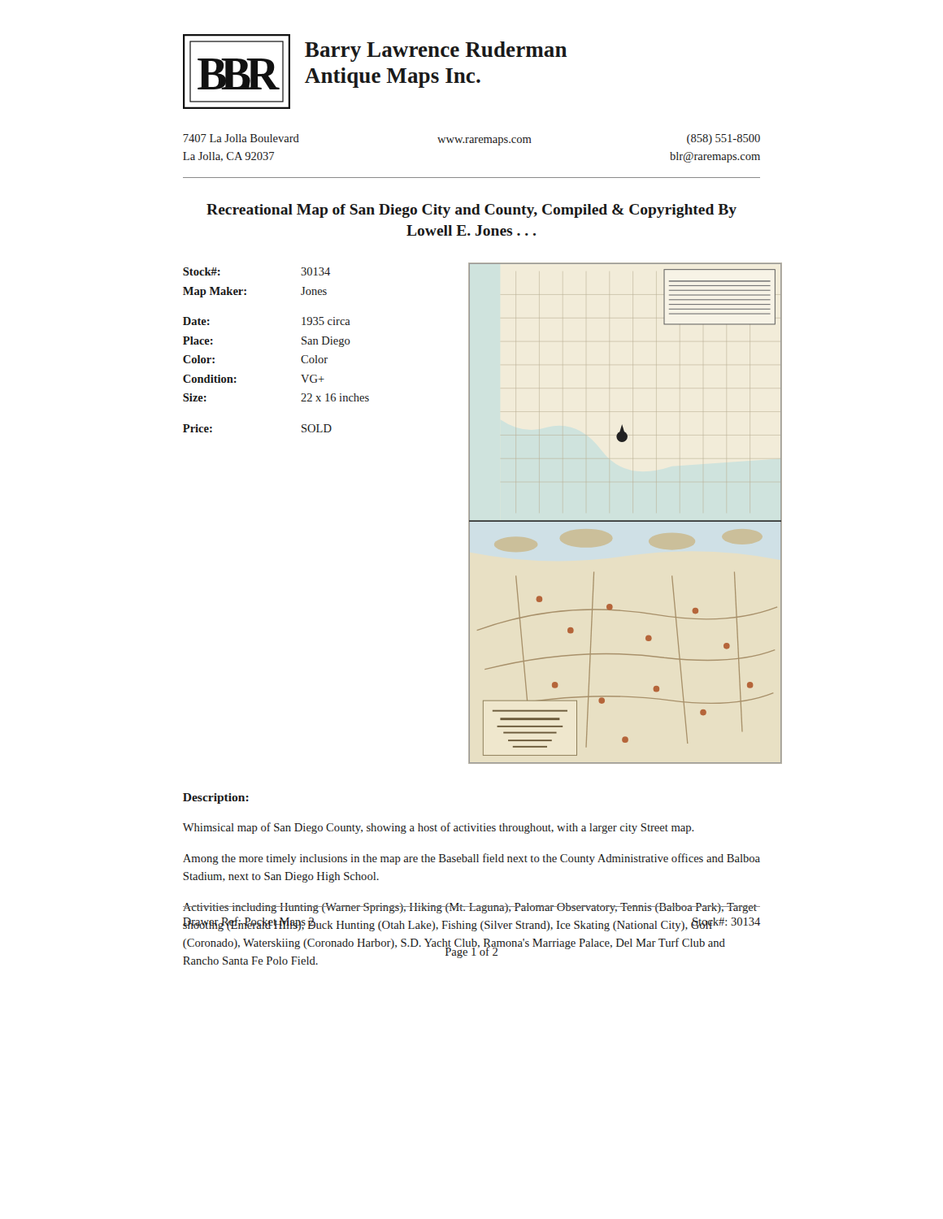B ​ B L R
Barry Lawrence Ruderman
Antique Maps Inc.
7407 La Jolla Boulevard
La Jolla, CA 92037
www.raremaps.com
(858) 551-8500
blr@raremaps.com
Recreational Map of San Diego City and County, Compiled & Copyrighted By Lowell E. Jones . . .
| Stock#: | 30134 |
| Map Maker: | Jones |
| Date: | 1935 circa |
| Place: | San Diego |
| Color: | Color |
| Condition: | VG+ |
| Size: | 22 x 16 inches |
| Price: | SOLD |
Description:
Whimsical map of San Diego County, showing a host of activities throughout, with a larger city Street map.
Among the more timely inclusions in the map are the Baseball field next to the County Administrative offices and Balboa Stadium, next to San Diego High School.
Activities including Hunting (Warner Springs), Hiking (Mt. Laguna), Palomar Observatory, Tennis (Balboa Park), Target shooting (Emerald HIlls), Duck Hunting (Otah Lake), Fishing (Silver Strand), Ice Skating (National City), Golf (Coronado), Waterskiing (Coronado Harbor), S.D. Yacht Club, Ramona's Marriage Palace, Del Mar Turf Club and Rancho Santa Fe Polo Field.
Drawer Ref: Pocket Maps 2
Stock#: 30134
Page 1 of 2